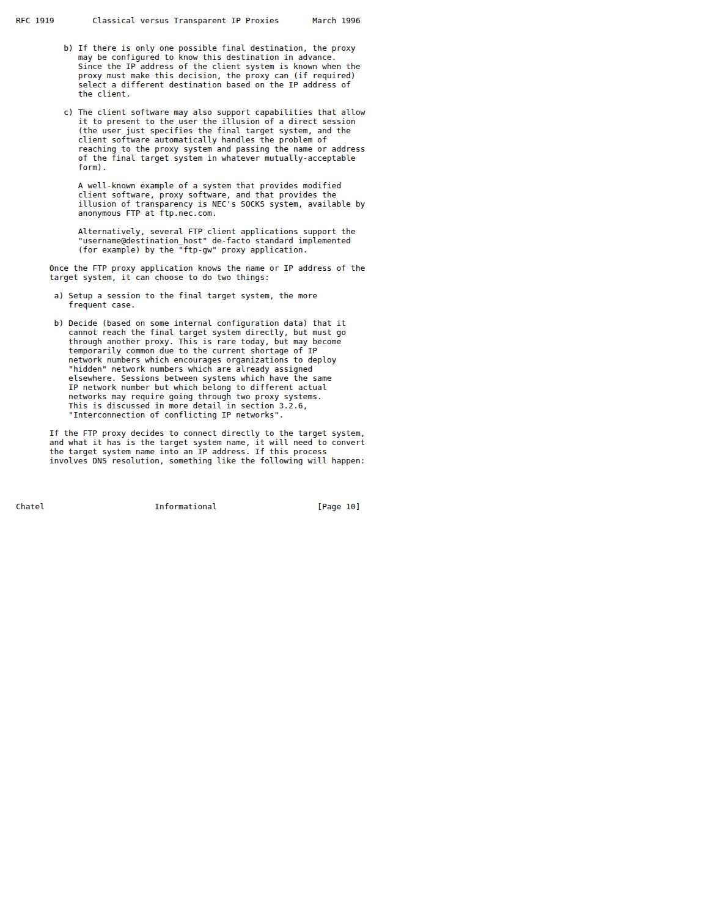RFC 1919 Classical versus Transparent IP Proxies March 1996 b) If there is only one possible final destination, the proxy may be configured to know this destination in advance. Since the IP address of the client system is known when the proxy must make this decision, the proxy can (if required) select a different destination based on the IP address of the client. c) The client software may also support capabilities that allow it to present to the user the illusion of a direct session (the user just specifies the final target system, and the client software automatically handles the problem of reaching to the proxy system and passing the name or address of the final target system in whatever mutually-acceptable form). A well-known example of a system that provides modified client software, proxy software, and that provides the illusion of transparency is NEC's SOCKS system, available by anonymous FTP at ftp.nec.com. Alternatively, several FTP client applications support the "username@destination_host" de-facto standard implemented (for example) by the "ftp-gw" proxy application. Once the FTP proxy application knows the name or IP address of the target system, it can choose to do two things: a) Setup a session to the final target system, the more frequent case. b) Decide (based on some internal configuration data) that it cannot reach the final target system directly, but must go through another proxy. This is rare today, but may become temporarily common due to the current shortage of IP network numbers which encourages organizations to deploy "hidden" network numbers which are already assigned elsewhere. Sessions between systems which have the same IP network number but which belong to different actual networks may require going through two proxy systems. This is discussed in more detail in section 3.2.6, "Interconnection of conflicting IP networks". If the FTP proxy decides to connect directly to the target system, and what it has is the target system name, it will need to convert the target system name into an IP address. If this process involves DNS resolution, something like the following will happen: Chatel Informational [Page 10]